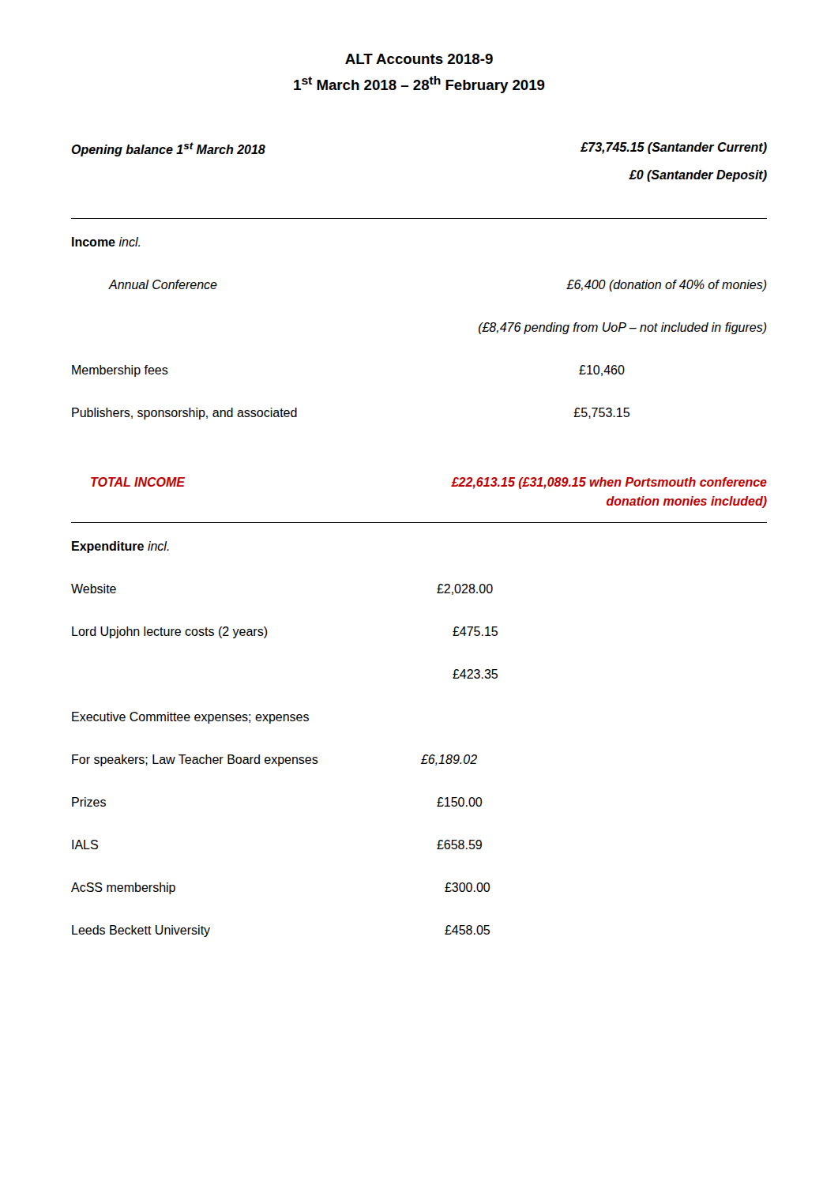ALT Accounts 2018-9
1st March 2018 – 28th February 2019
| Opening balance 1 st March 2018 | £73,745.15 (Santander Current) |
| | £0 (Santander Deposit) |
| Income incl. | |
| Annual Conference | £6,400 (donation of 40% of monies) |
| (£8,476 pending from UoP – not included in figures) |
| Membership fees | £10,460 |
| Publishers, sponsorship, and associated | £5,753.15 |
| TOTAL INCOME | £22,613.15 (£31,089.15 when Portsmouth conference donation monies included) |
| Expenditure incl. | |
| Website | £2,028.00 |
| Lord Upjohn lecture costs (2 years) | £475.15 |
| | £423.35 |
| Executive Committee expenses; expenses | |
| For speakers; Law Teacher Board expenses | £6,189.02 |
| Prizes | £150.00 |
| IALS | £658.59 |
| AcSS membership | £300.00 |
| Leeds Beckett University | £458.05 |